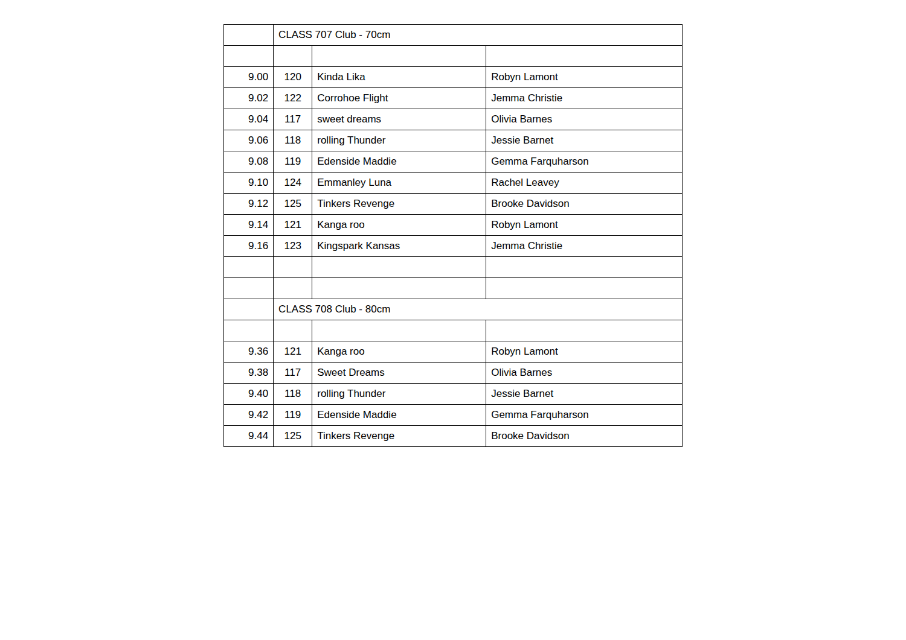| | CLASS 707 Club - 70cm |
| 9.00 | 120 | Kinda Lika | Robyn Lamont |
| 9.02 | 122 | Corrohoe Flight | Jemma Christie |
| 9.04 | 117 | sweet dreams | Olivia Barnes |
| 9.06 | 118 | rolling Thunder | Jessie Barnet |
| 9.08 | 119 | Edenside Maddie | Gemma Farquharson |
| 9.10 | 124 | Emmanley Luna | Rachel Leavey |
| 9.12 | 125 | Tinkers Revenge | Brooke Davidson |
| 9.14 | 121 | Kanga roo | Robyn Lamont |
| 9.16 | 123 | Kingspark Kansas | Jemma Christie |
| | CLASS 708 Club - 80cm |
| 9.36 | 121 | Kanga roo | Robyn Lamont |
| 9.38 | 117 | Sweet Dreams | Olivia Barnes |
| 9.40 | 118 | rolling Thunder | Jessie Barnet |
| 9.42 | 119 | Edenside Maddie | Gemma Farquharson |
| 9.44 | 125 | Tinkers Revenge | Brooke Davidson |